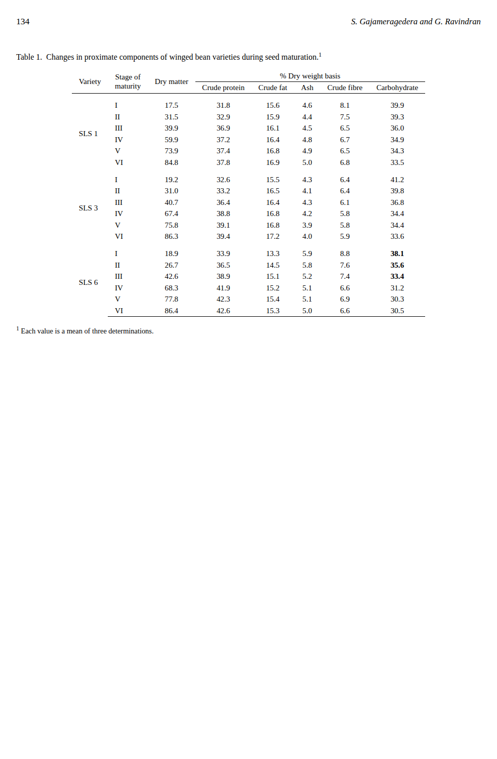134 S. Gajameragedera and G. Ravindran
Table 1. Changes in proximate components of winged bean varieties during seed maturation.1
| Variety | Stage of maturity | Dry matter | % Dry weight basis |
| --- | --- | --- | --- |
| Crude protein | Crude fat | Ash | Crude fibre | Carbohydrate |
| SLS 1 | I | 17.5 | 31.8 | 15.6 | 4.6 | 8.1 | 39.9 |
| II | 31.5 | 32.9 | 15.9 | 4.4 | 7.5 | 39.3 |
| III | 39.9 | 36.9 | 16.1 | 4.5 | 6.5 | 36.0 |
| IV | 59.9 | 37.2 | 16.4 | 4.8 | 6.7 | 34.9 |
| V | 73.9 | 37.4 | 16.8 | 4.9 | 6.5 | 34.3 |
| VI | 84.8 | 37.8 | 16.9 | 5.0 | 6.8 | 33.5 |
| SLS 3 | I | 19.2 | 32.6 | 15.5 | 4.3 | 6.4 | 41.2 |
| II | 31.0 | 33.2 | 16.5 | 4.1 | 6.4 | 39.8 |
| III | 40.7 | 36.4 | 16.4 | 4.3 | 6.1 | 36.8 |
| IV | 67.4 | 38.8 | 16.8 | 4.2 | 5.8 | 34.4 |
| V | 75.8 | 39.1 | 16.8 | 3.9 | 5.8 | 34.4 |
| VI | 86.3 | 39.4 | 17.2 | 4.0 | 5.9 | 33.6 |
| SLS 6 | I | 18.9 | 33.9 | 13.3 | 5.9 | 8.8 | 38.1 |
| II | 26.7 | 36.5 | 14.5 | 5.8 | 7.6 | 35.6 |
| III | 42.6 | 38.9 | 15.1 | 5.2 | 7.4 | 33.4 |
| IV | 68.3 | 41.9 | 15.2 | 5.1 | 6.6 | 31.2 |
| V | 77.8 | 42.3 | 15.4 | 5.1 | 6.9 | 30.3 |
| VI | 86.4 | 42.6 | 15.3 | 5.0 | 6.6 | 30.5 |
1 Each value is a mean of three determinations.